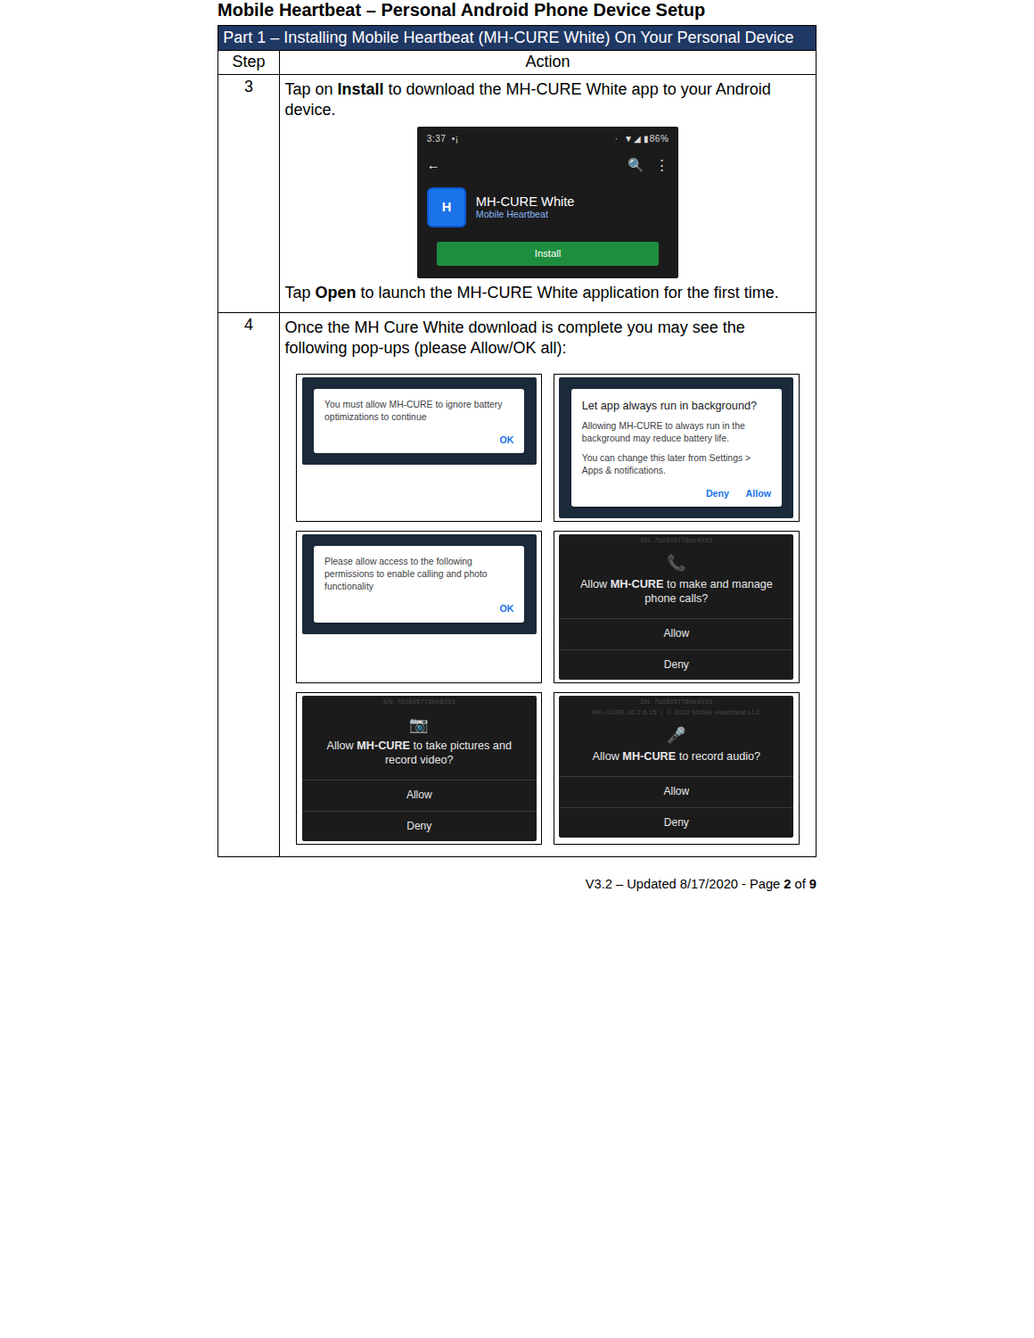Mobile Heartbeat – Personal Android Phone Device Setup
| Part 1 – Installing Mobile Heartbeat (MH-CURE White) On Your Personal Device |
| Step | Action |
| 3 | Tap on Install to download the MH-CURE White app to your Android device. 3:37 •¡ · ▼◢ ▮86% ← 🔍 ⋮ H MH-CURE White Mobile Heartbeat Install Tap Open to launch the MH-CURE White application for the first time. |
| 4 | Once the MH Cure White download is complete you may see the following pop-ups (please Allow/OK all): / You must allow MH-CURE to ignore battery optimizations to continue OK / Let app always run in background? Allowing MH-CURE to always run in the background may reduce battery life. You can change this later from Settings > Apps & notifications. Deny Allow / / Please allow access to the following permissions to enable calling and photo functionality OK / SN: 7b0895778be8953 📞 Allow MH-CURE to make and manage phone calls? Allow Deny / / SN: 7b0895778be8953 📷 Allow MH-CURE to take pictures and record video? Allow Deny / SN: 7b0895778be8953 MH-CURE 10.2.6.15 / © 2020 Mobile Heartbeat LLC 🎤 Allow MH-CURE to record audio? Allow Deny / |
V3.2 – Updated 8/17/2020 - Page 2 of 9